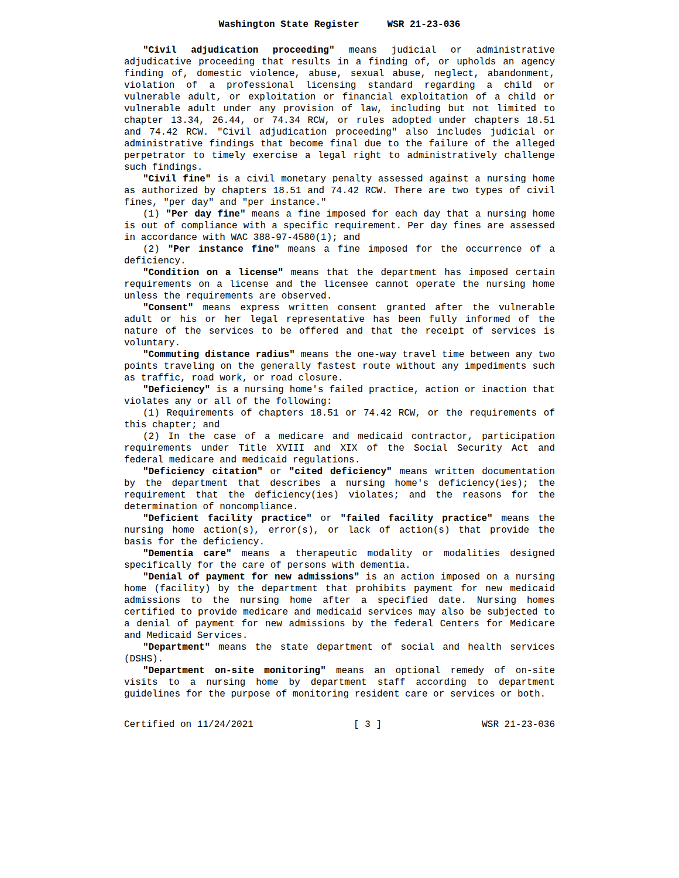Washington State Register WSR 21-23-036
"Civil adjudication proceeding" means judicial or administrative adjudicative proceeding that results in a finding of, or upholds an agency finding of, domestic violence, abuse, sexual abuse, neglect, abandonment, violation of a professional licensing standard regarding a child or vulnerable adult, or exploitation or financial exploitation of a child or vulnerable adult under any provision of law, including but not limited to chapter 13.34, 26.44, or 74.34 RCW, or rules adopted under chapters 18.51 and 74.42 RCW. "Civil adjudication proceeding" also includes judicial or administrative findings that become final due to the failure of the alleged perpetrator to timely exercise a legal right to administratively challenge such findings.
"Civil fine" is a civil monetary penalty assessed against a nursing home as authorized by chapters 18.51 and 74.42 RCW. There are two types of civil fines, "per day" and "per instance."
(1) "Per day fine" means a fine imposed for each day that a nursing home is out of compliance with a specific requirement. Per day fines are assessed in accordance with WAC 388-97-4580(1); and
(2) "Per instance fine" means a fine imposed for the occurrence of a deficiency.
"Condition on a license" means that the department has imposed certain requirements on a license and the licensee cannot operate the nursing home unless the requirements are observed.
"Consent" means express written consent granted after the vulnerable adult or his or her legal representative has been fully informed of the nature of the services to be offered and that the receipt of services is voluntary.
"Commuting distance radius" means the one-way travel time between any two points traveling on the generally fastest route without any impediments such as traffic, road work, or road closure.
"Deficiency" is a nursing home's failed practice, action or inaction that violates any or all of the following:
(1) Requirements of chapters 18.51 or 74.42 RCW, or the requirements of this chapter; and
(2) In the case of a medicare and medicaid contractor, participation requirements under Title XVIII and XIX of the Social Security Act and federal medicare and medicaid regulations.
"Deficiency citation" or "cited deficiency" means written documentation by the department that describes a nursing home's deficiency(ies); the requirement that the deficiency(ies) violates; and the reasons for the determination of noncompliance.
"Deficient facility practice" or "failed facility practice" means the nursing home action(s), error(s), or lack of action(s) that provide the basis for the deficiency.
"Dementia care" means a therapeutic modality or modalities designed specifically for the care of persons with dementia.
"Denial of payment for new admissions" is an action imposed on a nursing home (facility) by the department that prohibits payment for new medicaid admissions to the nursing home after a specified date. Nursing homes certified to provide medicare and medicaid services may also be subjected to a denial of payment for new admissions by the federal Centers for Medicare and Medicaid Services.
"Department" means the state department of social and health services (DSHS).
"Department on-site monitoring" means an optional remedy of on-site visits to a nursing home by department staff according to department guidelines for the purpose of monitoring resident care or services or both.
Certified on 11/24/2021 [ 3 ] WSR 21-23-036